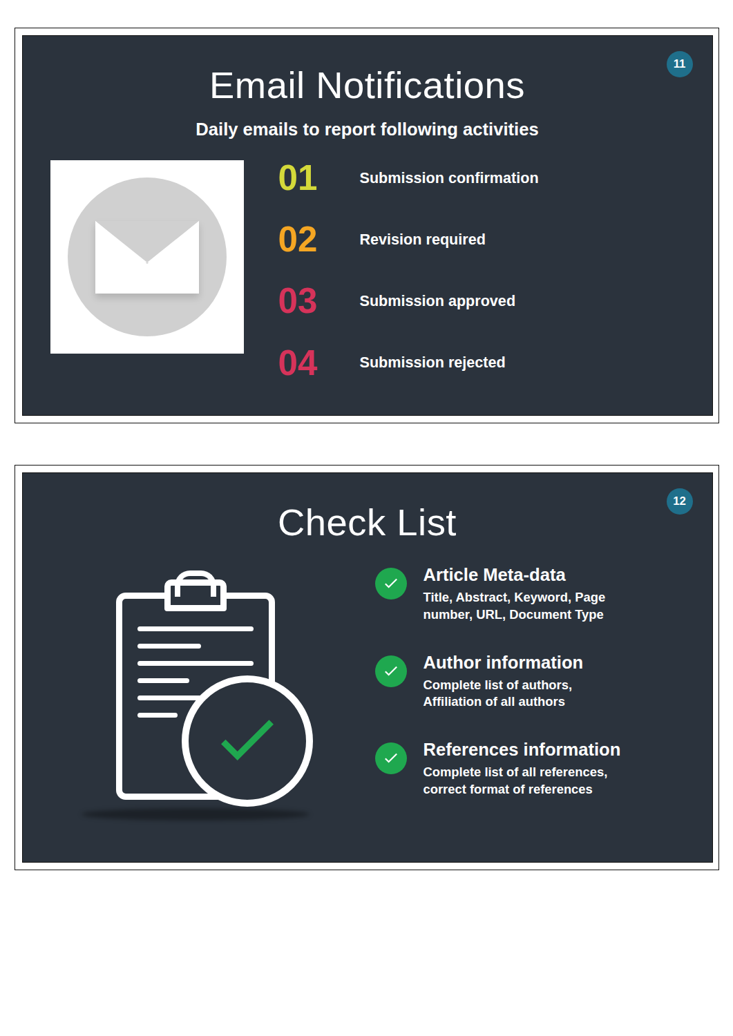11
Email Notifications
Daily emails to report following activities
01 Submission confirmation
02 Revision required
03 Submission approved
04 Submission rejected
12
Check List
Article Meta-data
Title, Abstract, Keyword, Page
number, URL, Document Type
Author information
Complete list of authors,
Affiliation of all authors
References information
Complete list of all references,
correct format of references